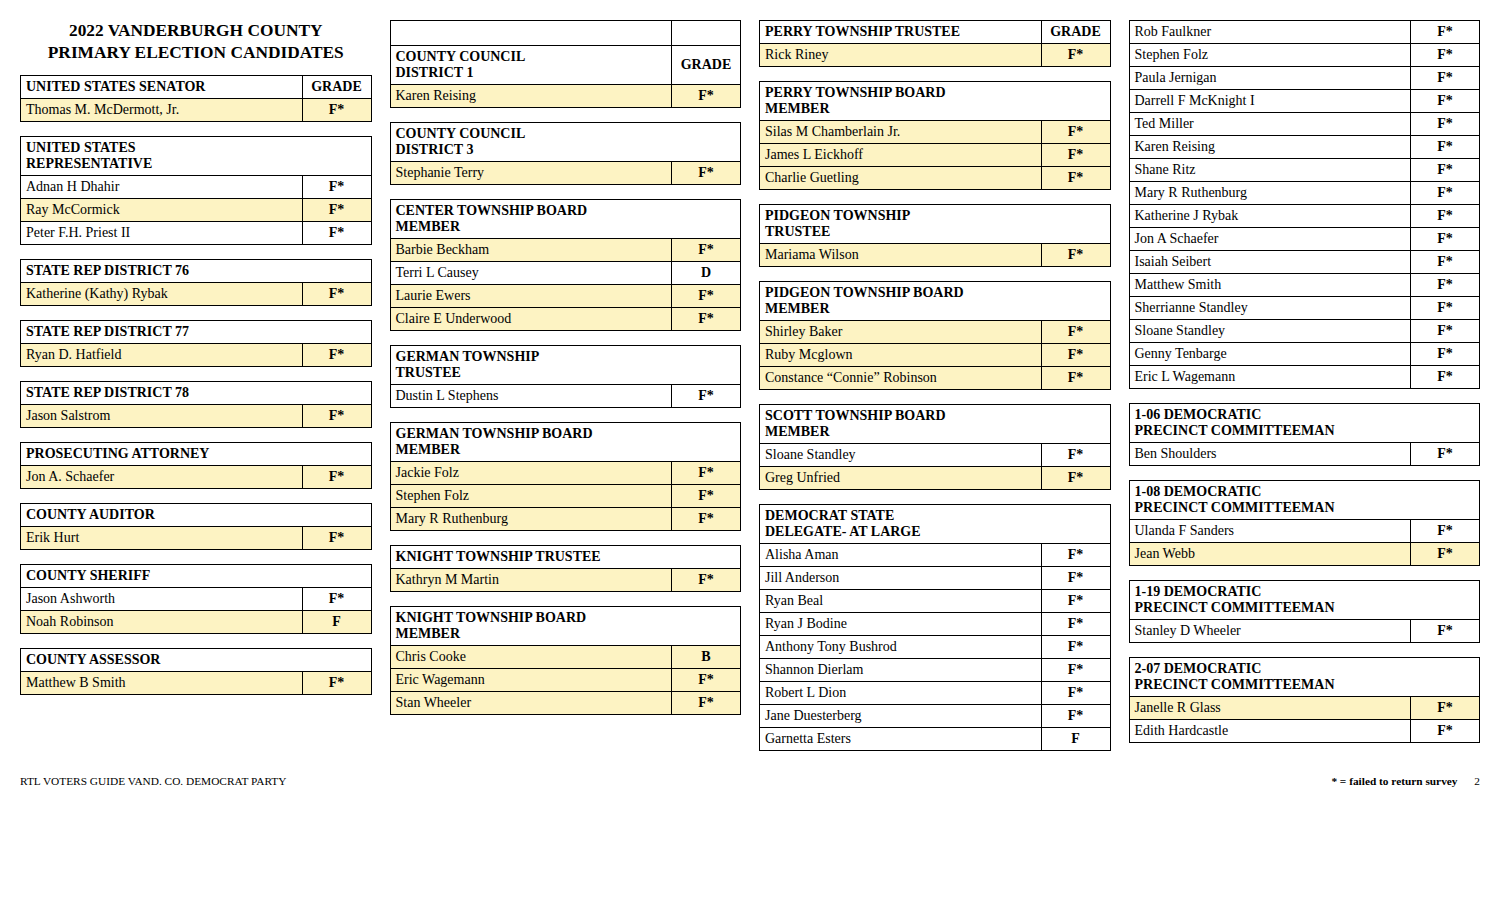2022 Vanderburgh County
Primary Election Candidates
| United States Senator | Grade |
| --- | --- |
| Thomas M. McDermott, Jr. | F* |
| United States Representative |
| --- |
| Adnan H Dhahir | F* |
| Ray McCormick | F* |
| Peter F.H. Priest II | F* |
| State Rep District 76 |
| --- |
| Katherine (Kathy) Rybak | F* |
| State Rep District 77 |
| --- |
| Ryan D. Hatfield | F* |
| State Rep District 78 |
| --- |
| Jason Salstrom | F* |
| Prosecuting Attorney |
| --- |
| Jon A. Schaefer | F* |
| County Auditor |
| --- |
| Erik Hurt | F* |
| County Sheriff |
| --- |
| Jason Ashworth | F* |
| Noah Robinson | F |
| County Assessor |
| --- |
| Matthew B Smith | F* |
| County Council District 1 | Grade |
| --- | --- |
| Karen Reising | F* |
| County Council District 3 |
| --- |
| Stephanie Terry | F* |
| Center Township Board Member |
| --- |
| Barbie Beckham | F* |
| Terri L Causey | D |
| Laurie Ewers | F* |
| Claire E Underwood | F* |
| German Township Trustee |
| --- |
| Dustin L Stephens | F* |
| German Township Board Member |
| --- |
| Jackie Folz | F* |
| Stephen Folz | F* |
| Mary R Ruthenburg | F* |
| Knight Township Trustee |
| --- |
| Kathryn M Martin | F* |
| Knight Township Board Member |
| --- |
| Chris Cooke | B |
| Eric Wagemann | F* |
| Stan Wheeler | F* |
| Perry Township Trustee | Grade |
| --- | --- |
| Rick Riney | F* |
| Perry Township Board Member |
| --- |
| Silas M Chamberlain Jr. | F* |
| James L Eickhoff | F* |
| Charlie Guetling | F* |
| Pidgeon Township Trustee |
| --- |
| Mariama Wilson | F* |
| Pidgeon Township Board Member |
| --- |
| Shirley Baker | F* |
| Ruby Mcglown | F* |
| Constance “Connie” Robinson | F* |
| Scott Township Board Member |
| --- |
| Sloane Standley | F* |
| Greg Unfried | F* |
| Democrat State Delegate- At Large |
| --- |
| Alisha Aman | F* |
| Jill Anderson | F* |
| Ryan Beal | F* |
| Ryan J Bodine | F* |
| Anthony Tony Bushrod | F* |
| Shannon Dierlam | F* |
| Robert L Dion | F* |
| Jane Duesterberg | F* |
| Garnetta Esters | F |
| Rob Faulkner | F* |
| Stephen Folz | F* |
| Paula Jernigan | F* |
| Darrell F McKnight I | F* |
| Ted Miller | F* |
| Karen Reising | F* |
| Shane Ritz | F* |
| Mary R Ruthenburg | F* |
| Katherine J Rybak | F* |
| Jon A Schaefer | F* |
| Isaiah Seibert | F* |
| Matthew Smith | F* |
| Sherrianne Standley | F* |
| Sloane Standley | F* |
| Genny Tenbarge | F* |
| Eric L Wagemann | F* |
| 1-06 Democratic Precinct Committeeman |
| --- |
| Ben Shoulders | F* |
| 1-08 Democratic Precinct Committeeman |
| --- |
| Ulanda F Sanders | F* |
| Jean Webb | F* |
| 1-19 Democratic Precinct Committeeman |
| --- |
| Stanley D Wheeler | F* |
| 2-07 Democratic Precinct Committeeman |
| --- |
| Janelle R Glass | F* |
| Edith Hardcastle | F* |
RTL Voters Guide Vand. Co. Democrat Party
* = failed to return survey 2